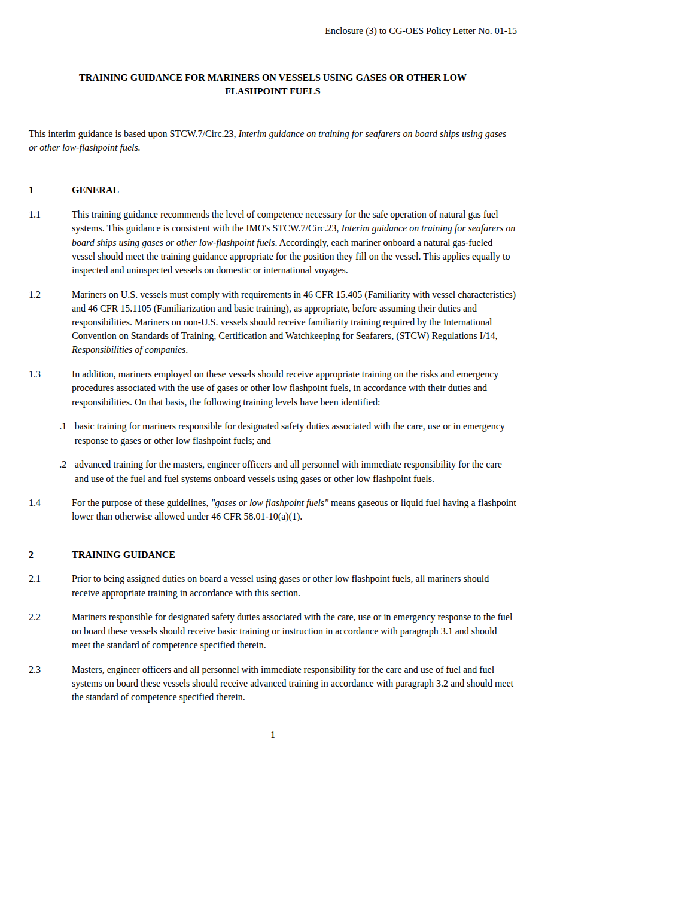Enclosure (3) to CG-OES Policy Letter No. 01-15
Training Guidance for Mariners on Vessels Using Gases or Other Low Flashpoint Fuels
This interim guidance is based upon STCW.7/Circ.23, Interim guidance on training for seafarers on board ships using gases or other low-flashpoint fuels.
1 GENERAL
1.1 This training guidance recommends the level of competence necessary for the safe operation of natural gas fuel systems. This guidance is consistent with the IMO's STCW.7/Circ.23, Interim guidance on training for seafarers on board ships using gases or other low-flashpoint fuels. Accordingly, each mariner onboard a natural gas-fueled vessel should meet the training guidance appropriate for the position they fill on the vessel. This applies equally to inspected and uninspected vessels on domestic or international voyages.
1.2 Mariners on U.S. vessels must comply with requirements in 46 CFR 15.405 (Familiarity with vessel characteristics) and 46 CFR 15.1105 (Familiarization and basic training), as appropriate, before assuming their duties and responsibilities. Mariners on non-U.S. vessels should receive familiarity training required by the International Convention on Standards of Training, Certification and Watchkeeping for Seafarers, (STCW) Regulations I/14, Responsibilities of companies.
1.3 In addition, mariners employed on these vessels should receive appropriate training on the risks and emergency procedures associated with the use of gases or other low flashpoint fuels, in accordance with their duties and responsibilities. On that basis, the following training levels have been identified:
.1 basic training for mariners responsible for designated safety duties associated with the care, use or in emergency response to gases or other low flashpoint fuels; and
.2 advanced training for the masters, engineer officers and all personnel with immediate responsibility for the care and use of the fuel and fuel systems onboard vessels using gases or other low flashpoint fuels.
1.4 For the purpose of these guidelines, "gases or low flashpoint fuels" means gaseous or liquid fuel having a flashpoint lower than otherwise allowed under 46 CFR 58.01-10(a)(1).
2 TRAINING GUIDANCE
2.1 Prior to being assigned duties on board a vessel using gases or other low flashpoint fuels, all mariners should receive appropriate training in accordance with this section.
2.2 Mariners responsible for designated safety duties associated with the care, use or in emergency response to the fuel on board these vessels should receive basic training or instruction in accordance with paragraph 3.1 and should meet the standard of competence specified therein.
2.3 Masters, engineer officers and all personnel with immediate responsibility for the care and use of fuel and fuel systems on board these vessels should receive advanced training in accordance with paragraph 3.2 and should meet the standard of competence specified therein.
1